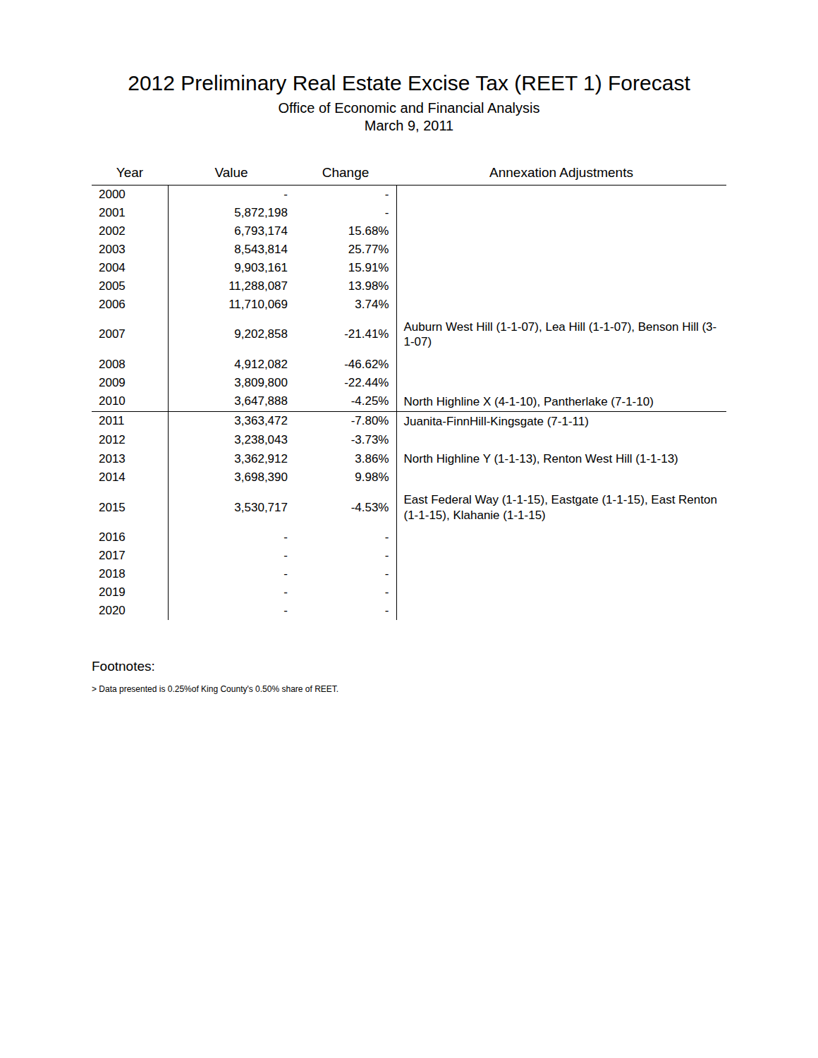2012 Preliminary Real Estate Excise Tax (REET 1) Forecast
Office of Economic and Financial Analysis
March 9, 2011
| Year | Value | Change | Annexation Adjustments |
| --- | --- | --- | --- |
| 2000 | - | - | |
| 2001 | 5,872,198 | - | |
| 2002 | 6,793,174 | 15.68% | |
| 2003 | 8,543,814 | 25.77% | |
| 2004 | 9,903,161 | 15.91% | |
| 2005 | 11,288,087 | 13.98% | |
| 2006 | 11,710,069 | 3.74% | |
| 2007 | 9,202,858 | -21.41% | Auburn West Hill (1-1-07), Lea Hill (1-1-07), Benson Hill (3-1-07) |
| 2008 | 4,912,082 | -46.62% | |
| 2009 | 3,809,800 | -22.44% | |
| 2010 | 3,647,888 | -4.25% | North Highline X (4-1-10), Pantherlake (7-1-10) |
| 2011 | 3,363,472 | -7.80% | Juanita-FinnHill-Kingsgate (7-1-11) |
| 2012 | 3,238,043 | -3.73% | |
| 2013 | 3,362,912 | 3.86% | North Highline Y (1-1-13), Renton West Hill (1-1-13) |
| 2014 | 3,698,390 | 9.98% | |
| 2015 | 3,530,717 | -4.53% | East Federal Way (1-1-15), Eastgate (1-1-15), East Renton (1-1-15), Klahanie (1-1-15) |
| 2016 | - | - | |
| 2017 | - | - | |
| 2018 | - | - | |
| 2019 | - | - | |
| 2020 | - | - | |
Footnotes:
> Data presented is 0.25%of King County's 0.50% share of REET.